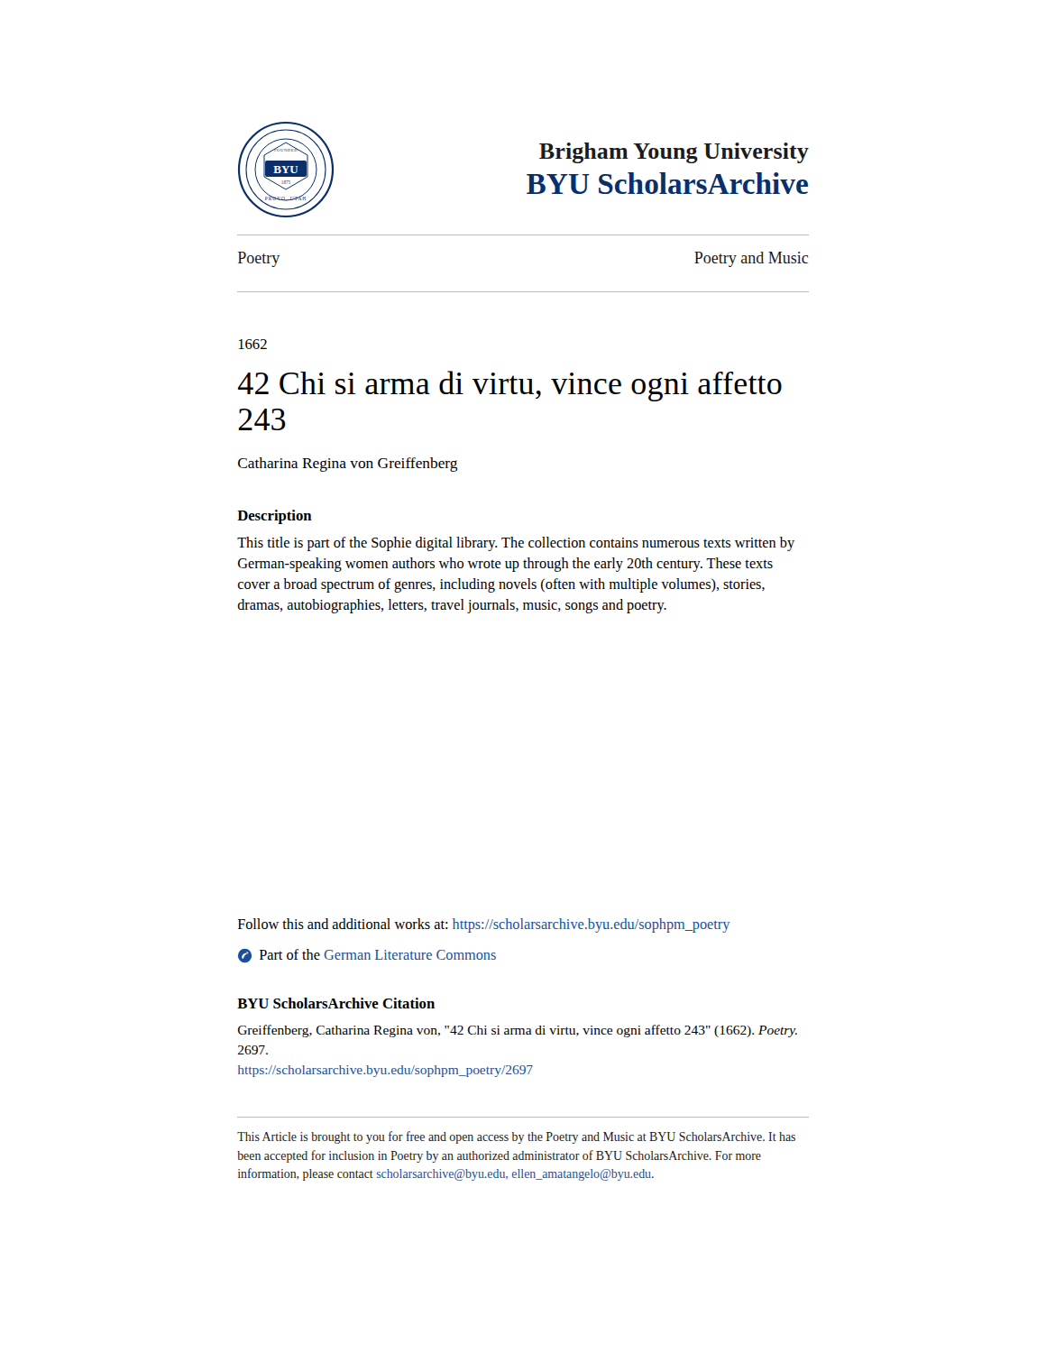BYU 1875 FOUNDED PROVO, UTAH
Brigham Young University
BYU ScholarsArchive
Poetry
Poetry and Music
1662
42 Chi si arma di virtu, vince ogni affetto 243
Catharina Regina von Greiffenberg
Description
This title is part of the Sophie digital library. The collection contains numerous texts written by German-speaking women authors who wrote up through the early 20th century. These texts cover a broad spectrum of genres, including novels (often with multiple volumes), stories, dramas, autobiographies, letters, travel journals, music, songs and poetry.
Follow this and additional works at: https://scholarsarchive.byu.edu/sophpm_poetry
Part of the German Literature Commons
BYU ScholarsArchive Citation
Greiffenberg, Catharina Regina von, "42 Chi si arma di virtu, vince ogni affetto 243" (1662). Poetry. 2697.
https://scholarsarchive.byu.edu/sophpm_poetry/2697
This Article is brought to you for free and open access by the Poetry and Music at BYU ScholarsArchive. It has been accepted for inclusion in Poetry by an authorized administrator of BYU ScholarsArchive. For more information, please contact scholarsarchive@byu.edu, ellen_amatangelo@byu.edu.